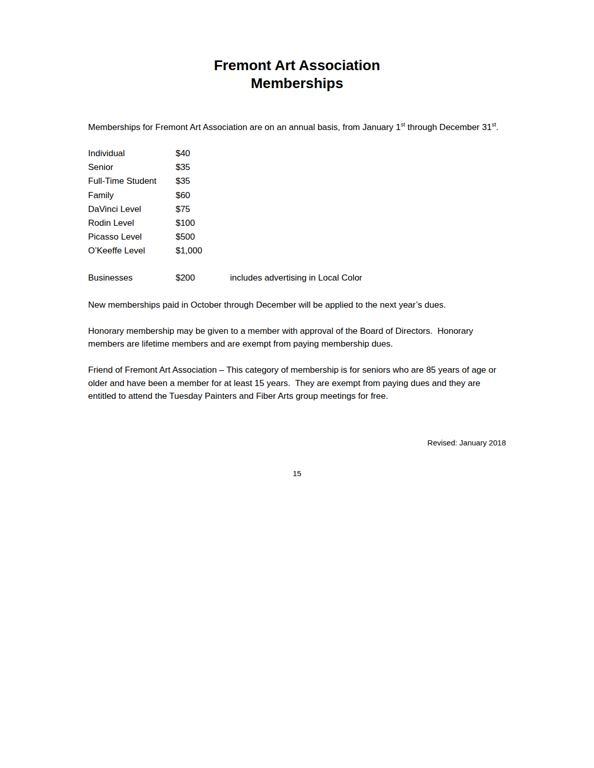Fremont Art Association
Memberships
Memberships for Fremont Art Association are on an annual basis, from January 1st through December 31st.
| Individual | $40 | |
| Senior | $35 | |
| Full-Time Student | $35 | |
| Family | $60 | |
| DaVinci Level | $75 | |
| Rodin Level | $100 | |
| Picasso Level | $500 | |
| O’Keeffe Level | $1,000 | |
| Businesses | $200 | includes advertising in Local Color |
New memberships paid in October through December will be applied to the next year’s dues.
Honorary membership may be given to a member with approval of the Board of Directors. Honorary members are lifetime members and are exempt from paying membership dues.
Friend of Fremont Art Association – This category of membership is for seniors who are 85 years of age or older and have been a member for at least 15 years. They are exempt from paying dues and they are entitled to attend the Tuesday Painters and Fiber Arts group meetings for free.
Revised: January 2018
15